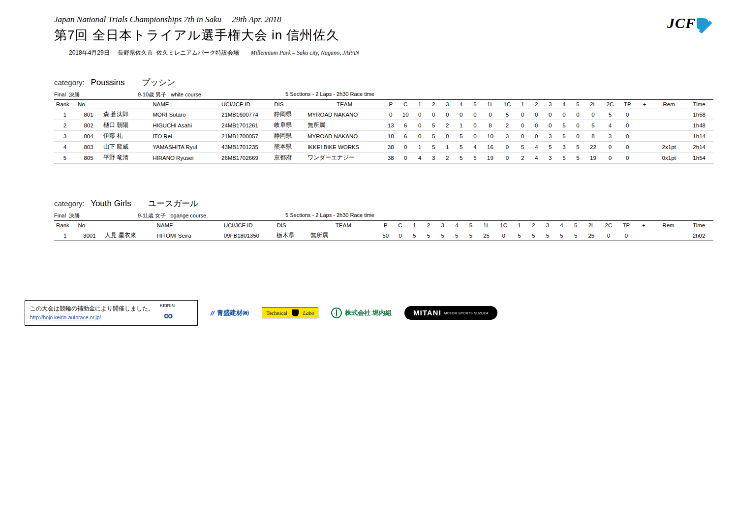JCF
Japan National Trials Championships 7th in Saku 29th Apr. 2018
第7回 全日本トライアル選手権大会 in 信州佐久
2018年4月29日 長野県佐久市 佐久ミレニアムパーク特設会場 Millennium Park – Saku city, Nagano, JAPAN
category: Poussins プッシン
Final 決勝 9-10歳 男子 white course 5 Sections - 2 Laps - 2h30 Race time
| Rank | No | | NAME | UCI/JCF ID | DIS | TEAM | P | C | 1 | 2 | 3 | 4 | 5 | 1L | 1C | 1 | 2 | 3 | 4 | 5 | 2L | 2C | TP | + | Rem | Time |
| --- | --- | --- | --- | --- | --- | --- | --- | --- | --- | --- | --- | --- | --- | --- | --- | --- | --- | --- | --- | --- | --- | --- | --- | --- | --- | --- |
| 1 | 801 | 森 蒼汰郎 | MORI Sotaro | 21MB1600774 | 静岡県 | MYROAD NAKANO | 0 | 10 | 0 | 0 | 0 | 0 | 0 | 0 | 5 | 0 | 0 | 0 | 0 | 0 | 0 | 5 | 0 | | | 1h58 |
| 2 | 802 | 樋口 朝陽 | HIGUCHI Asahi | 24MB1701261 | 岐阜県 | 無所属 | 13 | 6 | 0 | 5 | 2 | 1 | 0 | 8 | 2 | 0 | 0 | 0 | 5 | 0 | 5 | 4 | 0 | | | 1h48 |
| 3 | 804 | 伊藤 礼 | ITO Rei | 21MB1700057 | 静岡県 | MYROAD NAKANO | 18 | 6 | 0 | 5 | 0 | 5 | 0 | 10 | 3 | 0 | 0 | 3 | 5 | 0 | 8 | 3 | 0 | | | 1h14 |
| 4 | 803 | 山下 龍威 | YAMASHITA Ryui | 43MB1701235 | 熊本県 | IKKEI BIKE WORKS | 38 | 0 | 1 | 5 | 1 | 5 | 4 | 16 | 0 | 5 | 4 | 5 | 3 | 5 | 22 | 0 | 0 | | 2x1pt | 2h14 |
| 5 | 805 | 平野 竜清 | HIRANO Ryusei | 26MB1702669 | 京都府 | ワンダーエナジー | 38 | 0 | 4 | 3 | 2 | 5 | 5 | 19 | 0 | 2 | 4 | 3 | 5 | 5 | 19 | 0 | 0 | | 0x1pt | 1h54 |
category: Youth Girls ユースガール
Final 決勝 9-11歳 女子 ogange course 5 Sections - 2 Laps - 2h30 Race time
| Rank | No | | NAME | UCI/JCF ID | DIS | TEAM | P | C | 1 | 2 | 3 | 4 | 5 | 1L | 1C | 1 | 2 | 3 | 4 | 5 | 2L | 2C | TP | + | Rem | Time |
| --- | --- | --- | --- | --- | --- | --- | --- | --- | --- | --- | --- | --- | --- | --- | --- | --- | --- | --- | --- | --- | --- | --- | --- | --- | --- | --- |
| 1 | 3001 | 人見 星衣來 | HITOMI Seira | 09FB1801350 | 栃木県 | 無所属 | 50 | 0 | 5 | 5 | 5 | 5 | 5 | 25 | 0 | 5 | 5 | 5 | 5 | 5 | 25 | 0 | 0 | | | 2h02 |
この大会は競輪の補助金により開催しました。
http://hojo.keirin-autorace.or.jp/
KEIRIN
∞
//青盛建材㈱
Technical Labo
株式会社 堀内組
MITANI
MOTOR SPORTS SUZUKA